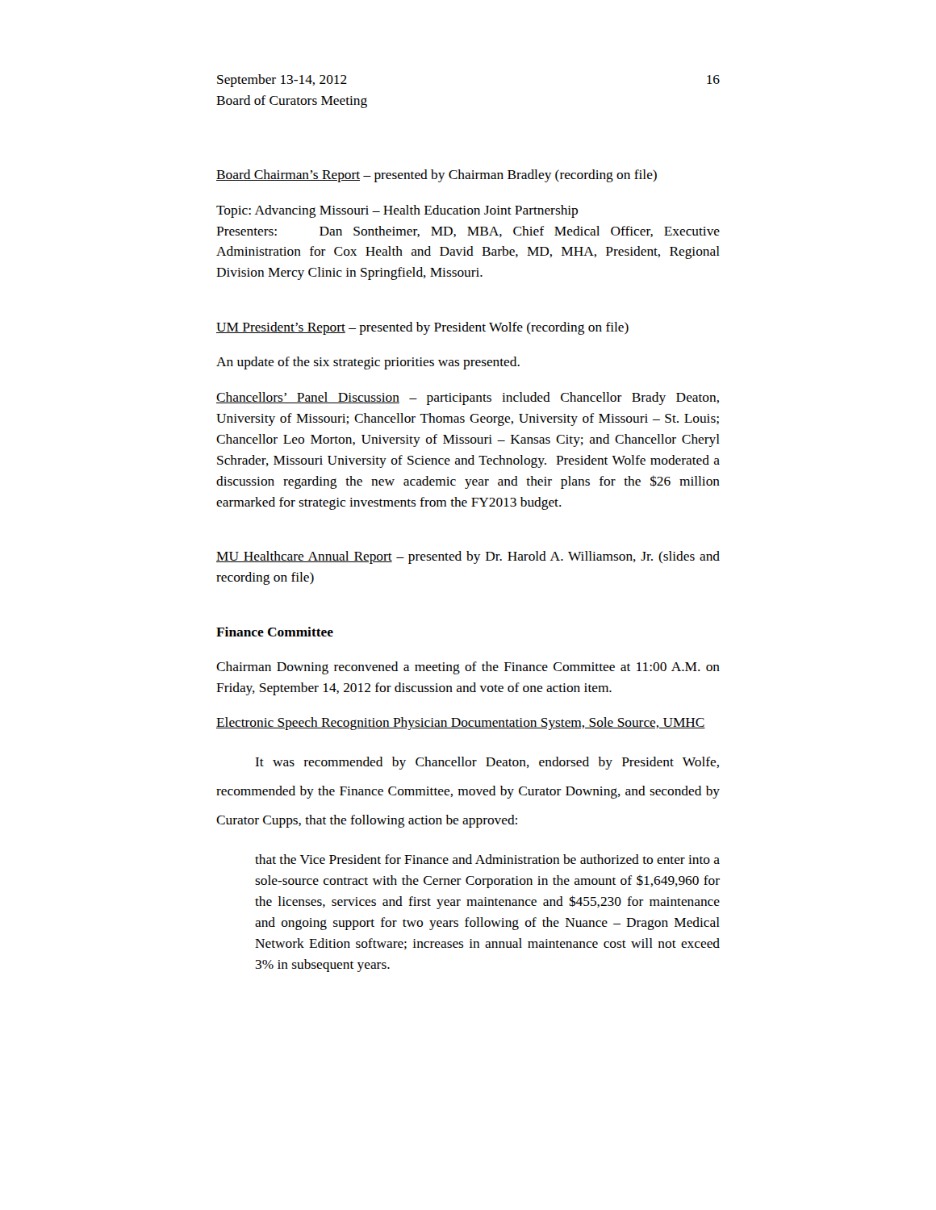September 13-14, 2012
Board of Curators Meeting
16
Board Chairman’s Report – presented by Chairman Bradley (recording on file)
Topic: Advancing Missouri – Health Education Joint Partnership
Presenters: Dan Sontheimer, MD, MBA, Chief Medical Officer, Executive Administration for Cox Health and David Barbe, MD, MHA, President, Regional Division Mercy Clinic in Springfield, Missouri.
UM President’s Report – presented by President Wolfe (recording on file)
An update of the six strategic priorities was presented.
Chancellors’ Panel Discussion – participants included Chancellor Brady Deaton, University of Missouri; Chancellor Thomas George, University of Missouri – St. Louis; Chancellor Leo Morton, University of Missouri – Kansas City; and Chancellor Cheryl Schrader, Missouri University of Science and Technology. President Wolfe moderated a discussion regarding the new academic year and their plans for the $26 million earmarked for strategic investments from the FY2013 budget.
MU Healthcare Annual Report – presented by Dr. Harold A. Williamson, Jr. (slides and recording on file)
Finance Committee
Chairman Downing reconvened a meeting of the Finance Committee at 11:00 A.M. on Friday, September 14, 2012 for discussion and vote of one action item.
Electronic Speech Recognition Physician Documentation System, Sole Source, UMHC
It was recommended by Chancellor Deaton, endorsed by President Wolfe, recommended by the Finance Committee, moved by Curator Downing, and seconded by Curator Cupps, that the following action be approved:
that the Vice President for Finance and Administration be authorized to enter into a sole-source contract with the Cerner Corporation in the amount of $1,649,960 for the licenses, services and first year maintenance and $455,230 for maintenance and ongoing support for two years following of the Nuance – Dragon Medical Network Edition software; increases in annual maintenance cost will not exceed 3% in subsequent years.